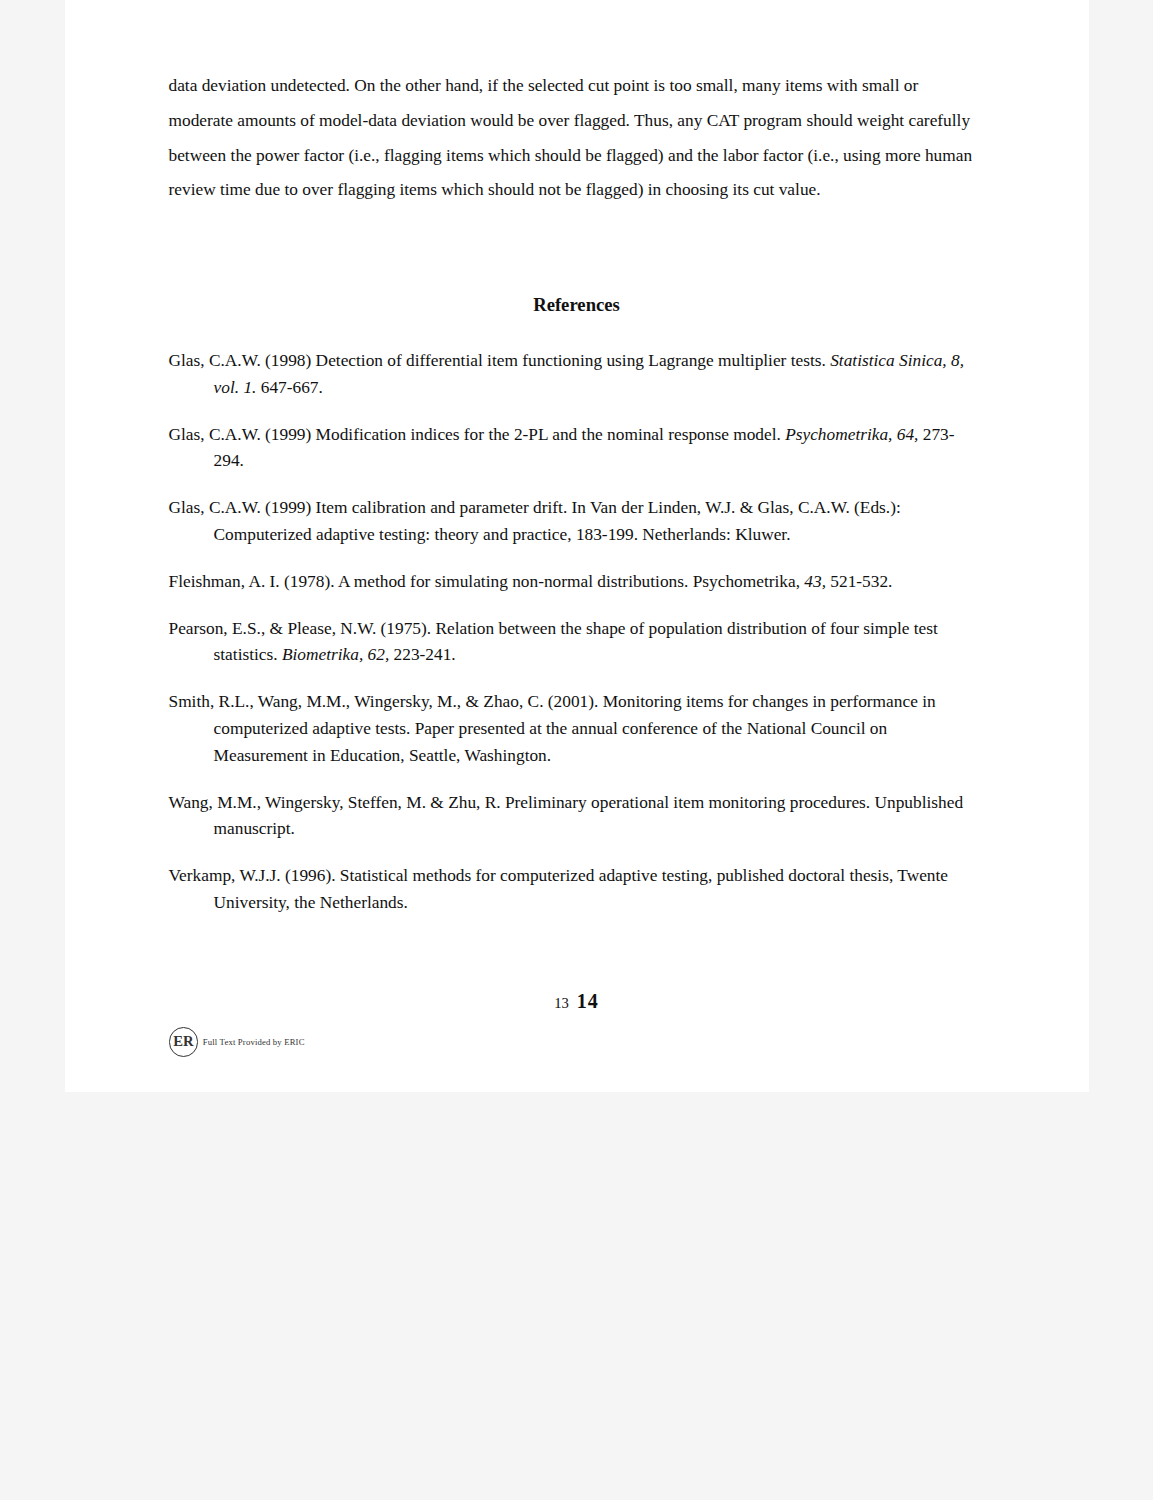data deviation undetected. On the other hand, if the selected cut point is too small, many items with small or moderate amounts of model-data deviation would be over flagged. Thus, any CAT program should weight carefully between the power factor (i.e., flagging items which should be flagged) and the labor factor (i.e., using more human review time due to over flagging items which should not be flagged) in choosing its cut value.
References
Glas, C.A.W. (1998) Detection of differential item functioning using Lagrange multiplier tests. Statistica Sinica, 8, vol. 1. 647-667.
Glas, C.A.W. (1999) Modification indices for the 2-PL and the nominal response model. Psychometrika, 64, 273-294.
Glas, C.A.W. (1999) Item calibration and parameter drift. In Van der Linden, W.J. & Glas, C.A.W. (Eds.): Computerized adaptive testing: theory and practice, 183-199. Netherlands: Kluwer.
Fleishman, A. I. (1978). A method for simulating non-normal distributions. Psychometrika, 43, 521-532.
Pearson, E.S., & Please, N.W. (1975). Relation between the shape of population distribution of four simple test statistics. Biometrika, 62, 223-241.
Smith, R.L., Wang, M.M., Wingersky, M., & Zhao, C. (2001). Monitoring items for changes in performance in computerized adaptive tests. Paper presented at the annual conference of the National Council on Measurement in Education, Seattle, Washington.
Wang, M.M., Wingersky, Steffen, M. & Zhu, R. Preliminary operational item monitoring procedures. Unpublished manuscript.
Verkamp, W.J.J. (1996). Statistical methods for computerized adaptive testing, published doctoral thesis, Twente University, the Netherlands.
13 14
ER Full Text Provided by ERIC